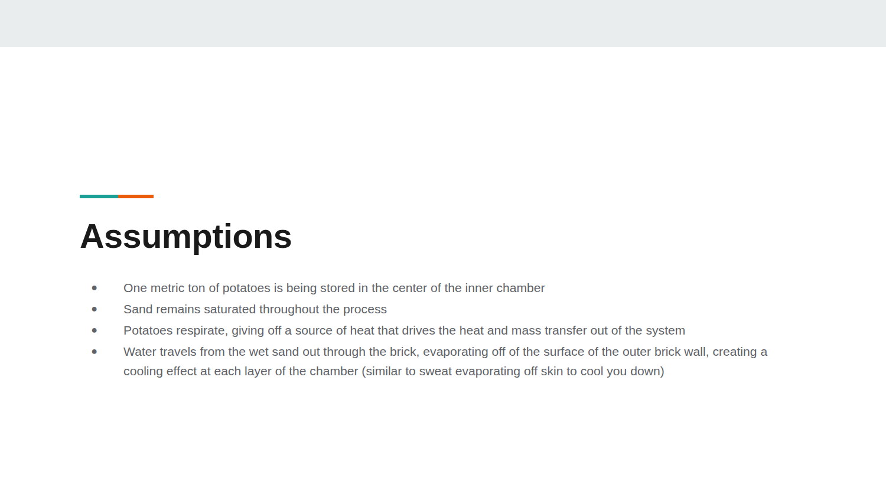Assumptions
One metric ton of potatoes is being stored in the center of the inner chamber
Sand remains saturated throughout the process
Potatoes respirate, giving off a source of heat that drives the heat and mass transfer out of the system
Water travels from the wet sand out through the brick, evaporating off of the surface of the outer brick wall, creating a cooling effect at each layer of the chamber (similar to sweat evaporating off skin to cool you down)